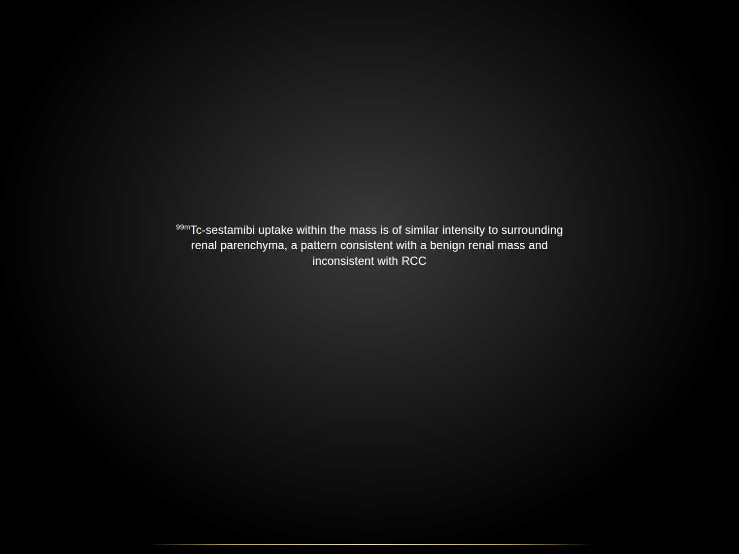99mTc-sestamibi uptake within the mass is of similar intensity to surrounding renal parenchyma, a pattern consistent with a benign renal mass and inconsistent with RCC